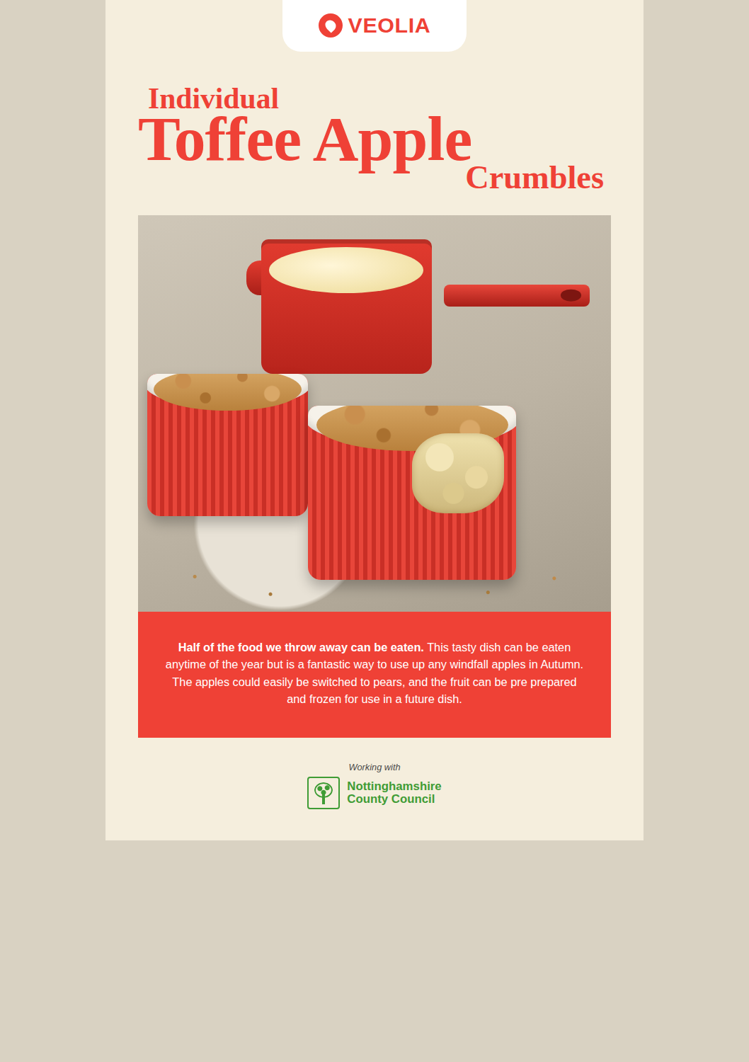VEOLIA
Individual Toffee Apple Crumbles
Half of the food we throw away can be eaten. This tasty dish can be eaten anytime of the year but is a fantastic way to use up any windfall apples in Autumn. The apples could easily be switched to pears, and the fruit can be pre prepared and frozen for use in a future dish.
Working with
Nottinghamshire County Council